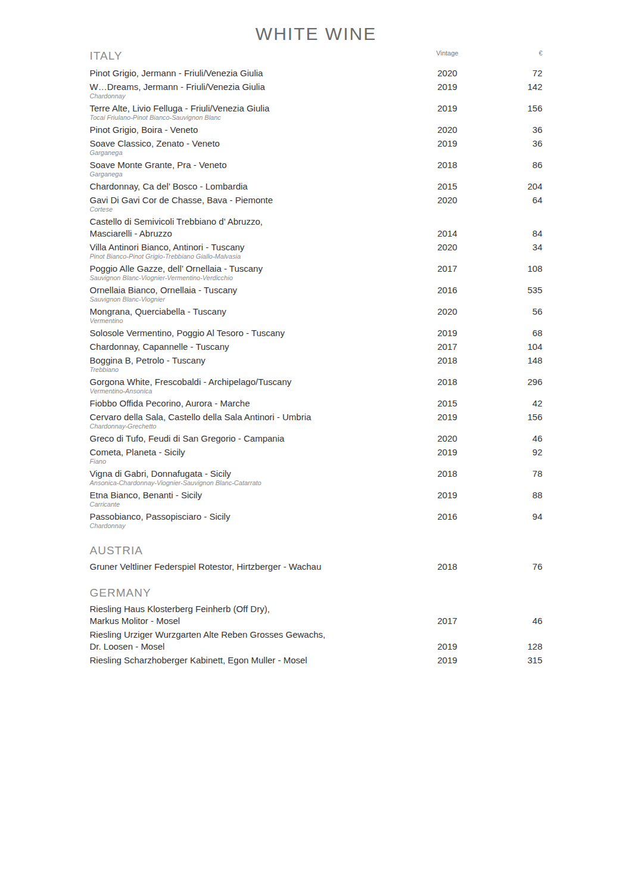WHITE WINE
| ITALY | Vintage | € |
| Pinot Grigio, Jermann - Friuli/Venezia Giulia | 2020 | 72 |
| W…Dreams, Jermann - Friuli/Venezia Giulia Chardonnay | 2019 | 142 |
| Terre Alte, Livio Felluga - Friuli/Venezia Giulia Tocai Friulano-Pinot Bianco-Sauvignon Blanc | 2019 | 156 |
| Pinot Grigio, Boira - Veneto | 2020 | 36 |
| Soave Classico, Zenato - Veneto Garganega | 2019 | 36 |
| Soave Monte Grante, Pra - Veneto Garganega | 2018 | 86 |
| Chardonnay, Ca del’ Bosco - Lombardia | 2015 | 204 |
| Gavi Di Gavi Cor de Chasse, Bava - Piemonte Cortese | 2020 | 64 |
| Castello di Semivicoli Trebbiano d’ Abruzzo, | | |
| Masciarelli - Abruzzo | 2014 | 84 |
| Villa Antinori Bianco, Antinori - Tuscany Pinot Bianco-Pinot Grigio-Trebbiano Giallo-Malvasia | 2020 | 34 |
| Poggio Alle Gazze, dell’ Ornellaia - Tuscany Sauvignon Blanc-Viognier-Vermentino-Verdicchio | 2017 | 108 |
| Ornellaia Bianco, Ornellaia - Tuscany Sauvignon Blanc-Viognier | 2016 | 535 |
| Mongrana, Querciabella - Tuscany Vermentino | 2020 | 56 |
| Solosole Vermentino, Poggio Al Tesoro - Tuscany | 2019 | 68 |
| Chardonnay, Capannelle - Tuscany | 2017 | 104 |
| Boggina B, Petrolo - Tuscany Trebbiano | 2018 | 148 |
| Gorgona White, Frescobaldi - Archipelago/Tuscany Vermentino-Ansonica | 2018 | 296 |
| Fiobbo Offida Pecorino, Aurora - Marche | 2015 | 42 |
| Cervaro della Sala, Castello della Sala Antinori - Umbria Chardonnay-Grechetto | 2019 | 156 |
| Greco di Tufo, Feudi di San Gregorio - Campania | 2020 | 46 |
| Cometa, Planeta - Sicily Fiano | 2019 | 92 |
| Vigna di Gabri, Donnafugata - Sicily Ansonica-Chardonnay-Viognier-Sauvignon Blanc-Catarrato | 2018 | 78 |
| Etna Bianco, Benanti - Sicily Carricante | 2019 | 88 |
| Passobianco, Passopisciaro - Sicily Chardonnay | 2016 | 94 |
AUSTRIA
| Gruner Veltliner Federspiel Rotestor, Hirtzberger - Wachau | 2018 | 76 |
GERMANY
| Riesling Haus Klosterberg Feinherb (Off Dry), | | |
| Markus Molitor - Mosel | 2017 | 46 |
| Riesling Urziger Wurzgarten Alte Reben Grosses Gewachs, | | |
| Dr. Loosen - Mosel | 2019 | 128 |
| Riesling Scharzhoberger Kabinett, Egon Muller - Mosel | 2019 | 315 |